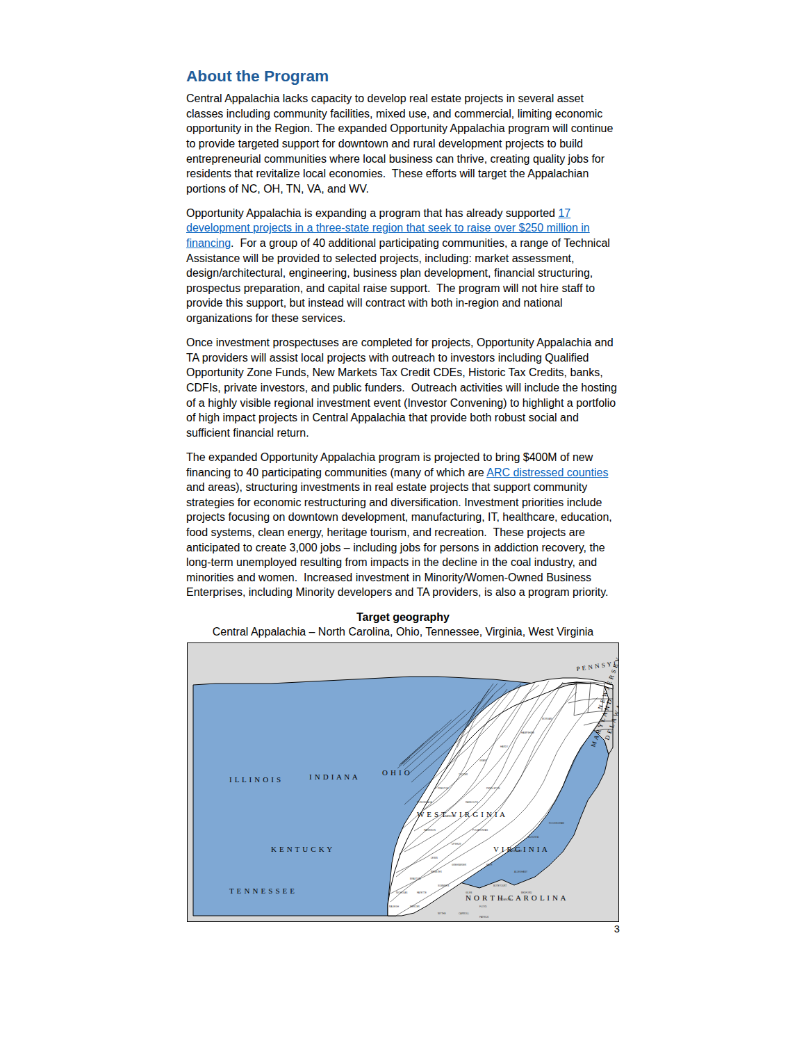About the Program
Central Appalachia lacks capacity to develop real estate projects in several asset classes including community facilities, mixed use, and commercial, limiting economic opportunity in the Region. The expanded Opportunity Appalachia program will continue to provide targeted support for downtown and rural development projects to build entrepreneurial communities where local business can thrive, creating quality jobs for residents that revitalize local economies. These efforts will target the Appalachian portions of NC, OH, TN, VA, and WV.
Opportunity Appalachia is expanding a program that has already supported 17 development projects in a three-state region that seek to raise over $250 million in financing. For a group of 40 additional participating communities, a range of Technical Assistance will be provided to selected projects, including: market assessment, design/architectural, engineering, business plan development, financial structuring, prospectus preparation, and capital raise support. The program will not hire staff to provide this support, but instead will contract with both in-region and national organizations for these services.
Once investment prospectuses are completed for projects, Opportunity Appalachia and TA providers will assist local projects with outreach to investors including Qualified Opportunity Zone Funds, New Markets Tax Credit CDEs, Historic Tax Credits, banks, CDFIs, private investors, and public funders. Outreach activities will include the hosting of a highly visible regional investment event (Investor Convening) to highlight a portfolio of high impact projects in Central Appalachia that provide both robust social and sufficient financial return.
The expanded Opportunity Appalachia program is projected to bring $400M of new financing to 40 participating communities (many of which are ARC distressed counties and areas), structuring investments in real estate projects that support community strategies for economic restructuring and diversification. Investment priorities include projects focusing on downtown development, manufacturing, IT, healthcare, education, food systems, clean energy, heritage tourism, and recreation. These projects are anticipated to create 3,000 jobs – including jobs for persons in addiction recovery, the long-term unemployed resulting from impacts in the decline in the coal industry, and minorities and women. Increased investment in Minority/Women-Owned Business Enterprises, including Minority developers and TA providers, is also a program priority.
Target geography Central Appalachia – North Carolina, Ohio, Tennessee, Virginia, West Virginia
I L L I N O I S I N D I A N A O H I O K E N T U C K Y T E N N E S S E E W E S T V I R G I N I A V I R G I N I A N O R T H C A R O L I N A P E N N S Y L V A N I A N E W J E R S E Y M A R Y L A N D D E L A W A R E MONONGALIA PRESTON TUCKER GRANT HARDY HAMPSHIRE MORGAN HARRISON BARBOUR RANDOLPH PENDLETON LEWIS UPSHUR POCAHONTAS BRAXTON WEBSTER GREENBRIER NICHOLAS FAYETTE SUMMERS RALEIGH MERCER BATH ROCKBRIDGE AUGUSTA ROCKINGHAM BOTETOURT ALLEGHANY GILES FLOYD ROANOKE BEDFORD WYTHE CARROLL PATRICK
3